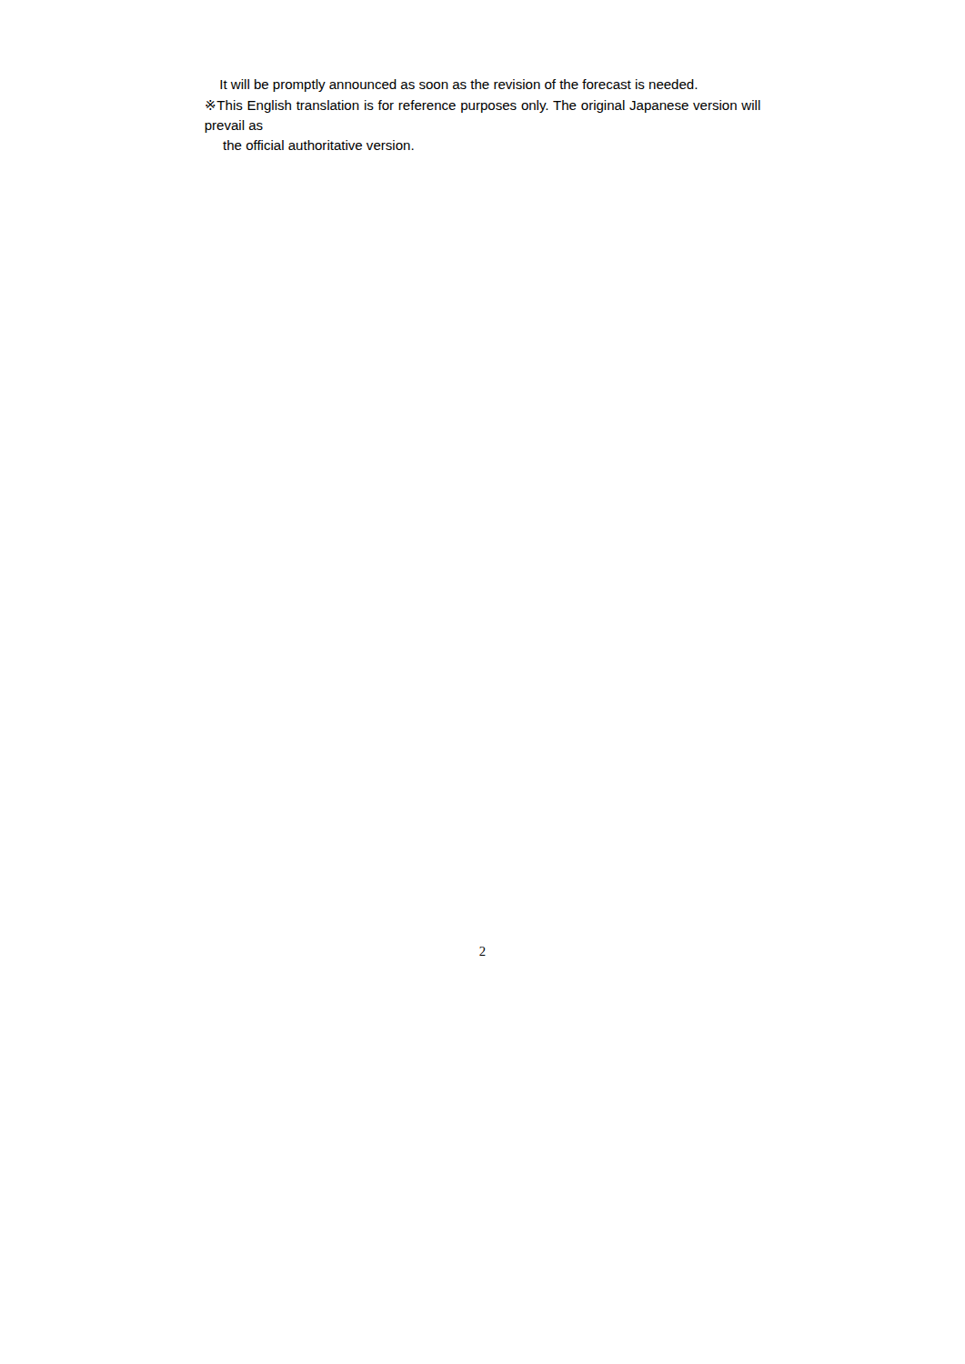It will be promptly announced as soon as the revision of the forecast is needed.
※This English translation is for reference purposes only. The original Japanese version will prevail asthe official authoritative version.
2